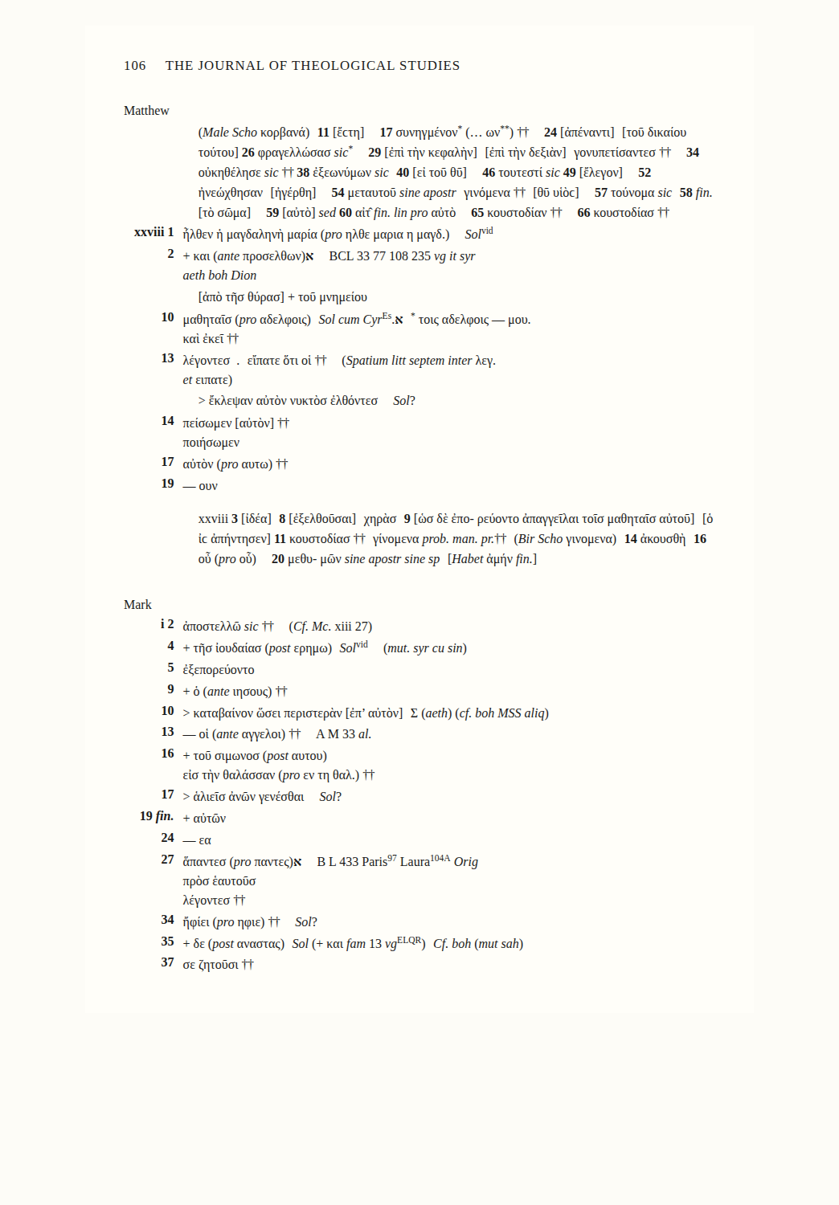106 THE JOURNAL OF THEOLOGICAL STUDIES
Matthew
(Male Scho κορβανά) 11 [ἔϲτη] 17 συνηγμένον* (… ων**) †† 24 [ἀπέναντι] [τοῦ δικαίου τούτου] 26 φραγελλώσασ sic* 29 [ἐπὶ τὴν κεφαλὴν] [ἐπὶ τὴν δεξιὰν] γονυπετίσαντεσ †† 34 οὐκηθέλησε sic †† 38 ἐξεωνύμων sic 40 [εἰ τοῦ θῦ] 46 τουτεστί sic 49 [ἔλεγον] 52 ἠνεώχθησαν [ἠγέρθη] 54 μεταυτοῦ sine apostr γινόμενα †† [θῦ υἱὸϲ] 57 τούνομα sic 58 fin. [τὸ σῶμα] 59 [αὐτὸ] sed 60 αἰτ̂ fin. lin pro αὐτὸ 65 κουστοδίαν †† 66 κουστοδίασ ††
xxviii 1
ἦλθεν ἡ μαγδαληνὴ μαρία (pro ηλθε μαρια η μαγδ.) Sol vid
2
+ και (ante προσελθων) אBCL 33 77 108 235 vg it syr
aeth boh Dion
[ἀπὸ τῆσ θύρασ] + τοῦ μνημείου
10
μαθηταῖσ (pro αδελφοις) Sol cum Cyr Es. א* τοις αδελφοις — μου.
καὶ ἐκεῖ ††
13
λέγοντεσ . εἴπατε ὅτι οἱ †† (Spatium litt septem inter λεγ.
et ειπατε)
> ἔκλεψαν αὐτὸν νυκτὸσ ἐλθόντεσ Sol?
14
πείσωμεν [αὐτὸν] ††
ποιήσωμεν
17
αὐτὸν (pro αυτω) ††
19
— ουν
xxviii 3 [ἰδέα] 8 [ἐξελθοῦσαι] χηρὰσ 9 [ὡσ δὲ ἐπο- ρεύοντο ἀπαγγεῖλαι τοῖσ μαθηταῖσ αὐτοῦ] [ὁ ἰϲ ἀπήντησεν] 11 κουστοδίασ †† γίνομενα prob. man. pr.†† (Bir Scho γινομενα) 14 ἀκουσθὴ 16 οὖ (pro οὗ) 20 μεθυ- μῶν sine apostr sine sp [Habet ἀμήν fin.]
Mark
i 2
ἀποστελλῶ sic †† (Cf. Mc. xiii 27)
4
+ τῆσ ἰουδαίασ (post ερημω) Sol vid (mut. syr cu sin)
5
ἐξεπορεύοντο
9
+ ὁ (ante ιησους) ††
10
> καταβαίνον ὥσει περιστερὰν [ἐπ’ αὐτὸν] Σ (aeth) (cf. boh MSS aliq)
13
— οἱ (ante αγγελοι) †† A M 33 al.
16
+ τοῦ σιμωνοσ (post αυτου)
εἰσ τὴν θαλάσσαν (pro εν τη θαλ.) ††
17
> ἁλιεῖσ ἀνῶν γενέσθαι Sol?
19 fin.
+ αὐτῶν
24
— εα
27
ἅπαντεσ (pro παντες) אB L 433 Paris97 Laura104A Orig
πρὸσ ἑαυτοῦσ
λέγοντεσ ††
34
ἤφίει (pro ηφιε) †† Sol?
35
+ δε (post αναστας) Sol (+ και fam 13 vg ELQR) Cf. boh (mut sah)
37
σε ζητοῦσι ††